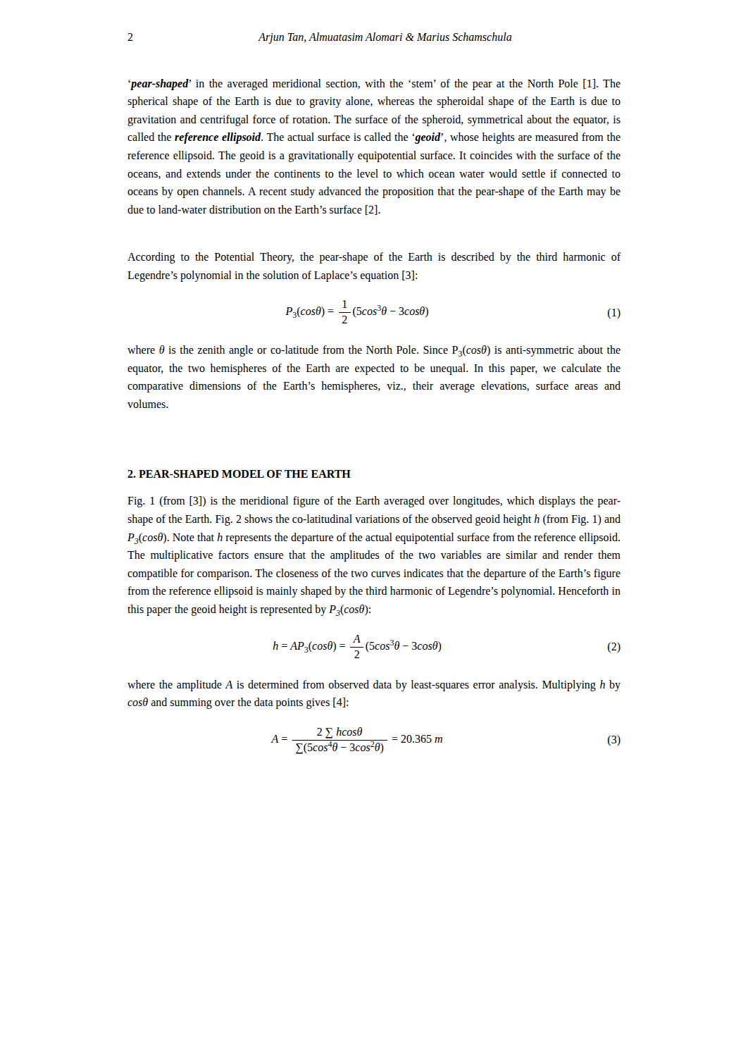2 Arjun Tan, Almuatasim Alomari & Marius Schamschula
‘pear-shaped’ in the averaged meridional section, with the ‘stem’ of the pear at the North Pole [1]. The spherical shape of the Earth is due to gravity alone, whereas the spheroidal shape of the Earth is due to gravitation and centrifugal force of rotation. The surface of the spheroid, symmetrical about the equator, is called the reference ellipsoid. The actual surface is called the ‘geoid’, whose heights are measured from the reference ellipsoid. The geoid is a gravitationally equipotential surface. It coincides with the surface of the oceans, and extends under the continents to the level to which ocean water would settle if connected to oceans by open channels. A recent study advanced the proposition that the pear-shape of the Earth may be due to land-water distribution on the Earth’s surface [2].
According to the Potential Theory, the pear-shape of the Earth is described by the third harmonic of Legendre’s polynomial in the solution of Laplace’s equation [3]:
P3(cosθ) = 12(5cos3θ − 3cosθ) (1)
where θ is the zenith angle or co-latitude from the North Pole. Since P3(cosθ) is anti-symmetric about the equator, the two hemispheres of the Earth are expected to be unequal. In this paper, we calculate the comparative dimensions of the Earth’s hemispheres, viz., their average elevations, surface areas and volumes.
2. Pear-Shaped Model of the Earth
Fig. 1 (from [3]) is the meridional figure of the Earth averaged over longitudes, which displays the pear-shape of the Earth. Fig. 2 shows the co-latitudinal variations of the observed geoid height h (from Fig. 1) and P3(cosθ). Note that h represents the departure of the actual equipotential surface from the reference ellipsoid. The multiplicative factors ensure that the amplitudes of the two variables are similar and render them compatible for comparison. The closeness of the two curves indicates that the departure of the Earth’s figure from the reference ellipsoid is mainly shaped by the third harmonic of Legendre’s polynomial. Henceforth in this paper the geoid height is represented by P3(cosθ):
h = AP3(cosθ) = A 2(5cos3θ − 3cosθ) (2)
where the amplitude A is determined from observed data by least-squares error analysis. Multiplying h by cosθ and summing over the data points gives [4]:
A = 2 ∑ hcosθ∑(5cos4θ − 3cos2θ) = 20.365 m (3)